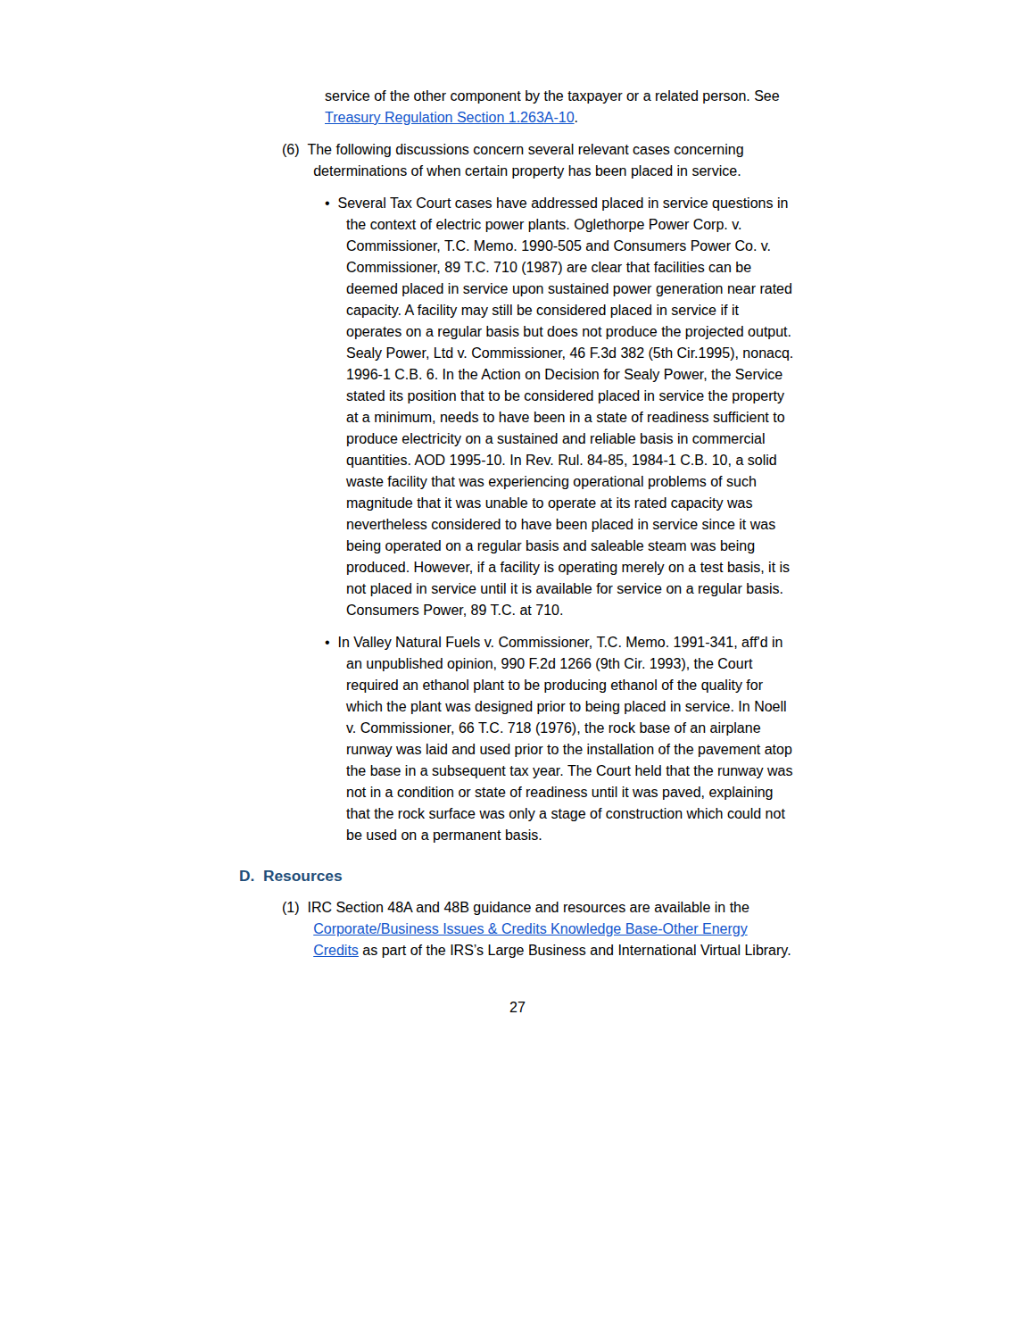service of the other component by the taxpayer or a related person. See Treasury Regulation Section 1.263A-10.
(6) The following discussions concern several relevant cases concerning determinations of when certain property has been placed in service.
• Several Tax Court cases have addressed placed in service questions in the context of electric power plants. Oglethorpe Power Corp. v. Commissioner, T.C. Memo. 1990-505 and Consumers Power Co. v. Commissioner, 89 T.C. 710 (1987) are clear that facilities can be deemed placed in service upon sustained power generation near rated capacity. A facility may still be considered placed in service if it operates on a regular basis but does not produce the projected output. Sealy Power, Ltd v. Commissioner, 46 F.3d 382 (5th Cir.1995), nonacq. 1996-1 C.B. 6. In the Action on Decision for Sealy Power, the Service stated its position that to be considered placed in service the property at a minimum, needs to have been in a state of readiness sufficient to produce electricity on a sustained and reliable basis in commercial quantities. AOD 1995-10. In Rev. Rul. 84-85, 1984-1 C.B. 10, a solid waste facility that was experiencing operational problems of such magnitude that it was unable to operate at its rated capacity was nevertheless considered to have been placed in service since it was being operated on a regular basis and saleable steam was being produced. However, if a facility is operating merely on a test basis, it is not placed in service until it is available for service on a regular basis. Consumers Power, 89 T.C. at 710.
• In Valley Natural Fuels v. Commissioner, T.C. Memo. 1991-341, aff'd in an unpublished opinion, 990 F.2d 1266 (9th Cir. 1993), the Court required an ethanol plant to be producing ethanol of the quality for which the plant was designed prior to being placed in service. In Noell v. Commissioner, 66 T.C. 718 (1976), the rock base of an airplane runway was laid and used prior to the installation of the pavement atop the base in a subsequent tax year. The Court held that the runway was not in a condition or state of readiness until it was paved, explaining that the rock surface was only a stage of construction which could not be used on a permanent basis.
D. Resources
(1) IRC Section 48A and 48B guidance and resources are available in the Corporate/Business Issues & Credits Knowledge Base-Other Energy Credits as part of the IRS’s Large Business and International Virtual Library.
27